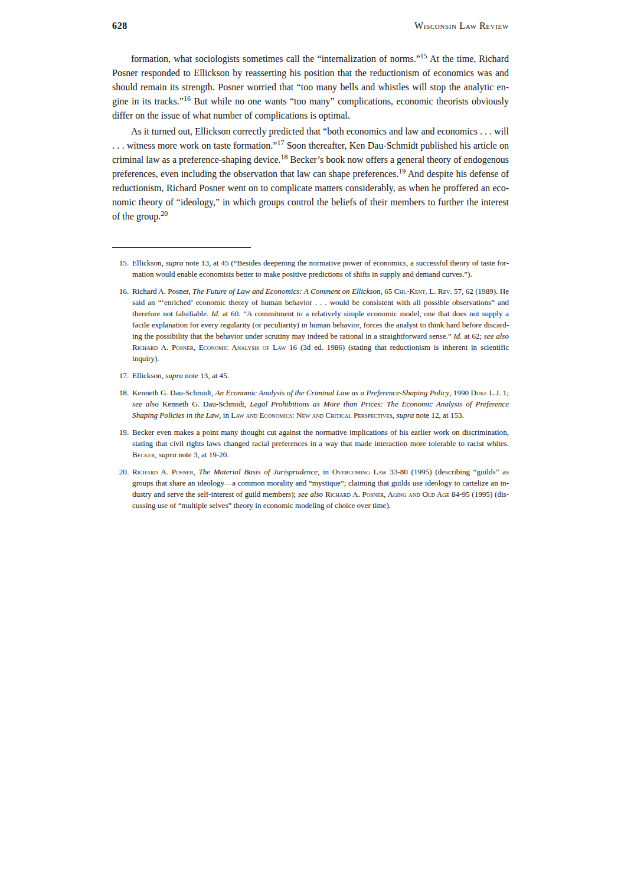628 Wisconsin Law Review
formation, what sociologists sometimes call the “internalization of norms.”15 At the time, Richard Posner responded to Ellickson by reasserting his position that the reductionism of economics was and should remain its strength. Posner worried that “too many bells and whistles will stop the analytic engine in its tracks.”16 But while no one wants “too many” complications, economic theorists obviously differ on the issue of what number of complications is optimal.
As it turned out, Ellickson correctly predicted that “both economics and law and economics . . . will . . . witness more work on taste formation.”17 Soon thereafter, Ken Dau-Schmidt published his article on criminal law as a preference-shaping device.18 Becker’s book now offers a general theory of endogenous preferences, even including the observation that law can shape preferences.19 And despite his defense of reductionism, Richard Posner went on to complicate matters considerably, as when he proffered an economic theory of “ideology,” in which groups control the beliefs of their members to further the interest of the group.20
Ellickson, supra note 13, at 45 (“Besides deepening the normative power of economics, a successful theory of taste formation would enable economists better to make positive predictions of shifts in supply and demand curves.”).
Richard A. Posner, The Future of Law and Economics: A Comment on Ellickson, 65 Chi.-Kent. L. Rev. 57, 62 (1989). He said an “‘enriched’ economic theory of human behavior . . . would be consistent with all possible observations” and therefore not falsifiable. Id. at 60. “A commitment to a relatively simple economic model, one that does not supply a facile explanation for every regularity (or peculiarity) in human behavior, forces the analyst to think hard before discarding the possibility that the behavior under scrutiny may indeed be rational in a straightforward sense.” Id. at 62; see also Richard A. Posner, Economic Analysis of Law 16 (3d ed. 1986) (stating that reductionism is inherent in scientific inquiry).
Ellickson, supra note 13, at 45.
Kenneth G. Dau-Schmidt, An Economic Analysis of the Criminal Law as a Preference-Shaping Policy, 1990 Duke L.J. 1; see also Kenneth G. Dau-Schmidt, Legal Prohibitions as More than Prices: The Economic Analysis of Preference Shaping Policies in the Law, in Law and Economics: New and Critical Perspectives, supra note 12, at 153.
Becker even makes a point many thought cut against the normative implications of his earlier work on discrimination, stating that civil rights laws changed racial preferences in a way that made interaction more tolerable to racist whites. Becker, supra note 3, at 19-20.
Richard A. Posner, The Material Basis of Jurisprudence, in Overcoming Law 33-80 (1995) (describing “guilds” as groups that share an ideology—a common morality and “mystique”; claiming that guilds use ideology to cartelize an industry and serve the self-interest of guild members); see also Richard A. Posner, Aging and Old Age 84-95 (1995) (discussing use of “multiple selves” theory in economic modeling of choice over time).